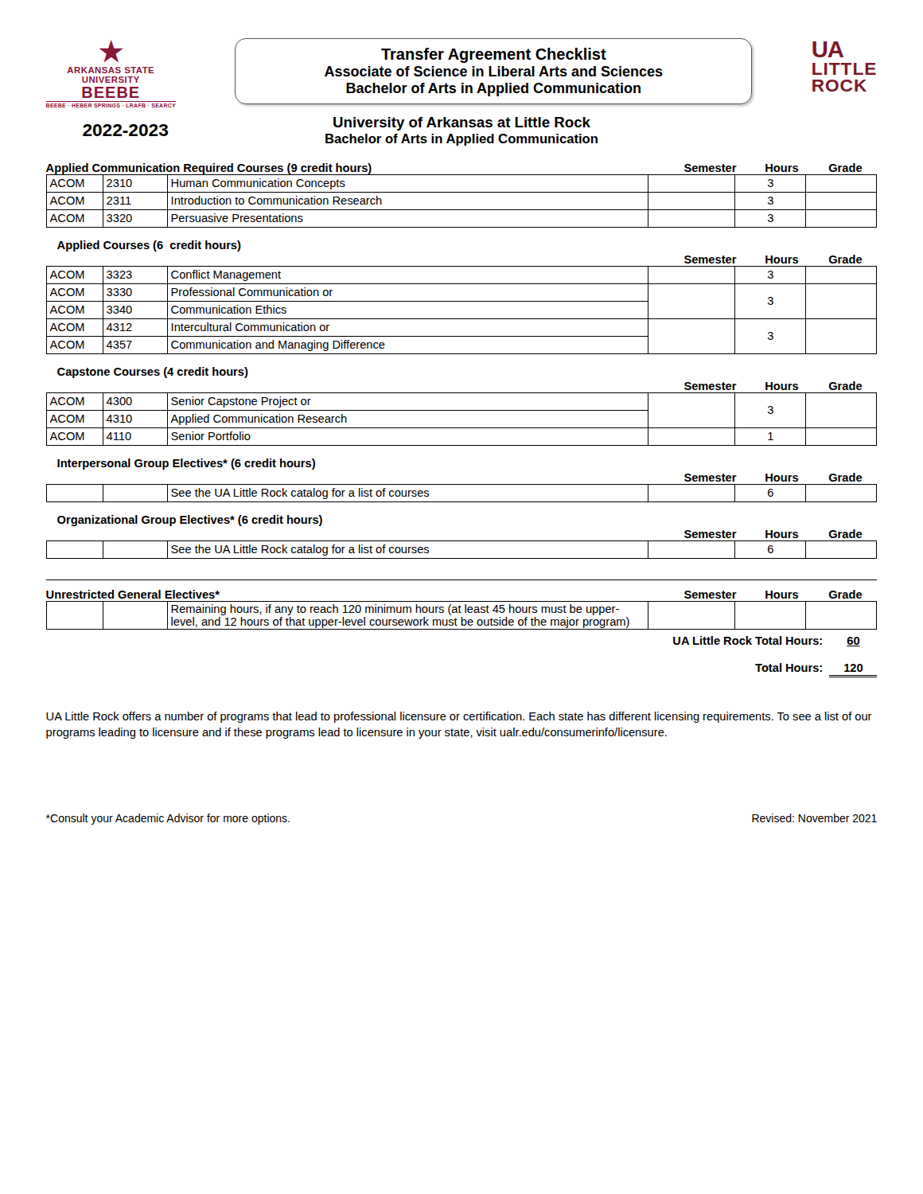★
ARKANSAS STATE
UNIVERSITY
BEEBE
BEEBE · HEBER SPRINGS · LRAFB · SEARCY
Transfer Agreement Checklist
Associate of Science in Liberal Arts and Sciences
Bachelor of Arts in Applied Communication
UA
LITTLE
ROCK
2022-2023
University of Arkansas at Little Rock
Bachelor of Arts in Applied Communication
Applied Communication Required Courses (9 credit hours)
Semester Hours Grade
| ACOM | 2310 | Human Communication Concepts | | 3 | |
| ACOM | 2311 | Introduction to Communication Research | | 3 | |
| ACOM | 3320 | Persuasive Presentations | | 3 | |
Applied Courses (6 credit hours)
Semester Hours Grade
| ACOM | 3323 | Conflict Management | | 3 | |
| ACOM | 3330 | Professional Communication or | | 3 | |
| ACOM | 3340 | Communication Ethics |
| ACOM | 4312 | Intercultural Communication or | | 3 | |
| ACOM | 4357 | Communication and Managing Difference |
Capstone Courses (4 credit hours)
Semester Hours Grade
| ACOM | 4300 | Senior Capstone Project or | | 3 | |
| ACOM | 4310 | Applied Communication Research |
| ACOM | 4110 | Senior Portfolio | | 1 | |
Interpersonal Group Electives* (6 credit hours)
Semester Hours Grade
| | | See the UA Little Rock catalog for a list of courses | | 6 | |
Organizational Group Electives* (6 credit hours)
Semester Hours Grade
| | | See the UA Little Rock catalog for a list of courses | | 6 | |
Unrestricted General Electives*
Semester Hours Grade
| | | Remaining hours, if any to reach 120 minimum hours (at least 45 hours must be upper-level, and 12 hours of that upper-level coursework must be outside of the major program) | | | |
UA Little Rock Total Hours: 60
Total Hours: 120
UA Little Rock offers a number of programs that lead to professional licensure or certification. Each state has different licensing requirements. To see a list of our programs leading to licensure and if these programs lead to licensure in your state, visit ualr.edu/consumerinfo/licensure.
*Consult your Academic Advisor for more options.
Revised: November 2021